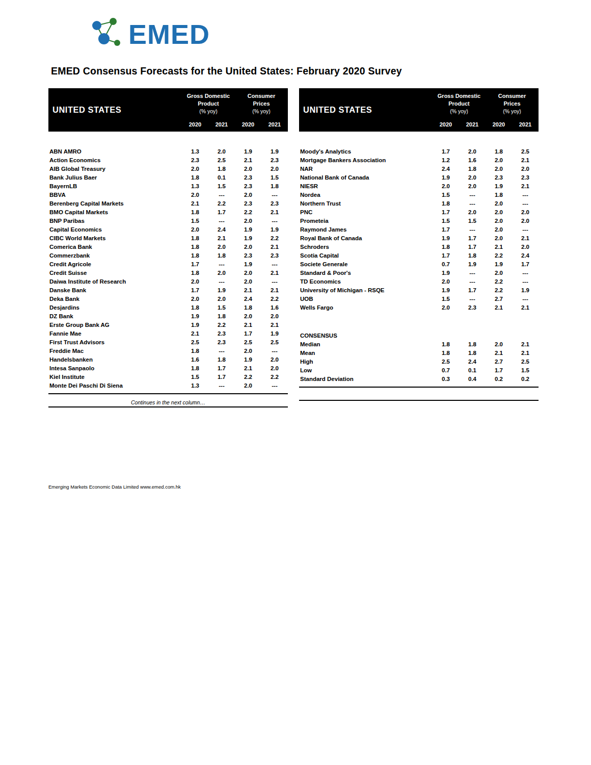EMED
EMED Consensus Forecasts for the United States: February 2020 Survey
| UNITED STATES | Gross Domestic Product (% yoy) | Consumer Prices (% yoy) |
| --- | --- | --- |
| 2020 | 2021 | 2020 | 2021 |
| ABN AMRO | 1.3 | 2.0 | 1.9 | 1.9 |
| Action Economics | 2.3 | 2.5 | 2.1 | 2.3 |
| AIB Global Treasury | 2.0 | 1.8 | 2.0 | 2.0 |
| Bank Julius Baer | 1.8 | 0.1 | 2.3 | 1.5 |
| BayernLB | 1.3 | 1.5 | 2.3 | 1.8 |
| BBVA | 2.0 | --- | 2.0 | --- |
| Berenberg Capital Markets | 2.1 | 2.2 | 2.3 | 2.3 |
| BMO Capital Markets | 1.8 | 1.7 | 2.2 | 2.1 |
| BNP Paribas | 1.5 | --- | 2.0 | --- |
| Capital Economics | 2.0 | 2.4 | 1.9 | 1.9 |
| CIBC World Markets | 1.8 | 2.1 | 1.9 | 2.2 |
| Comerica Bank | 1.8 | 2.0 | 2.0 | 2.1 |
| Commerzbank | 1.8 | 1.8 | 2.3 | 2.3 |
| Credit Agricole | 1.7 | --- | 1.9 | --- |
| Credit Suisse | 1.8 | 2.0 | 2.0 | 2.1 |
| Daiwa Institute of Research | 2.0 | --- | 2.0 | --- |
| Danske Bank | 1.7 | 1.9 | 2.1 | 2.1 |
| Deka Bank | 2.0 | 2.0 | 2.4 | 2.2 |
| Desjardins | 1.8 | 1.5 | 1.8 | 1.6 |
| DZ Bank | 1.9 | 1.8 | 2.0 | 2.0 |
| Erste Group Bank AG | 1.9 | 2.2 | 2.1 | 2.1 |
| Fannie Mae | 2.1 | 2.3 | 1.7 | 1.9 |
| First Trust Advisors | 2.5 | 2.3 | 2.5 | 2.5 |
| Freddie Mac | 1.8 | --- | 2.0 | --- |
| Handelsbanken | 1.6 | 1.8 | 1.9 | 2.0 |
| Intesa Sanpaolo | 1.8 | 1.7 | 2.1 | 2.0 |
| Kiel Institute | 1.5 | 1.7 | 2.2 | 2.2 |
| Monte Dei Paschi Di Siena | 1.3 | --- | 2.0 | --- |
Continues in the next column…
| UNITED STATES | Gross Domestic Product (% yoy) | Consumer Prices (% yoy) |
| --- | --- | --- |
| 2020 | 2021 | 2020 | 2021 |
| Moody's Analytics | 1.7 | 2.0 | 1.8 | 2.5 |
| Mortgage Bankers Association | 1.2 | 1.6 | 2.0 | 2.1 |
| NAR | 2.4 | 1.8 | 2.0 | 2.0 |
| National Bank of Canada | 1.9 | 2.0 | 2.3 | 2.3 |
| NIESR | 2.0 | 2.0 | 1.9 | 2.1 |
| Nordea | 1.5 | --- | 1.8 | --- |
| Northern Trust | 1.8 | --- | 2.0 | --- |
| PNC | 1.7 | 2.0 | 2.0 | 2.0 |
| Prometeia | 1.5 | 1.5 | 2.0 | 2.0 |
| Raymond James | 1.7 | --- | 2.0 | --- |
| Royal Bank of Canada | 1.9 | 1.7 | 2.0 | 2.1 |
| Schroders | 1.8 | 1.7 | 2.1 | 2.0 |
| Scotia Capital | 1.7 | 1.8 | 2.2 | 2.4 |
| Societe Generale | 0.7 | 1.9 | 1.9 | 1.7 |
| Standard & Poor's | 1.9 | --- | 2.0 | --- |
| TD Economics | 2.0 | --- | 2.2 | --- |
| University of Michigan - RSQE | 1.9 | 1.7 | 2.2 | 1.9 |
| UOB | 1.5 | --- | 2.7 | --- |
| Wells Fargo | 2.0 | 2.3 | 2.1 | 2.1 |
| CONSENSUS | | | | |
| Median | 1.8 | 1.8 | 2.0 | 2.1 |
| Mean | 1.8 | 1.8 | 2.1 | 2.1 |
| High | 2.5 | 2.4 | 2.7 | 2.5 |
| Low | 0.7 | 0.1 | 1.7 | 1.5 |
| Standard Deviation | 0.3 | 0.4 | 0.2 | 0.2 |
Emerging Markets Economic Data Limited www.emed.com.hk